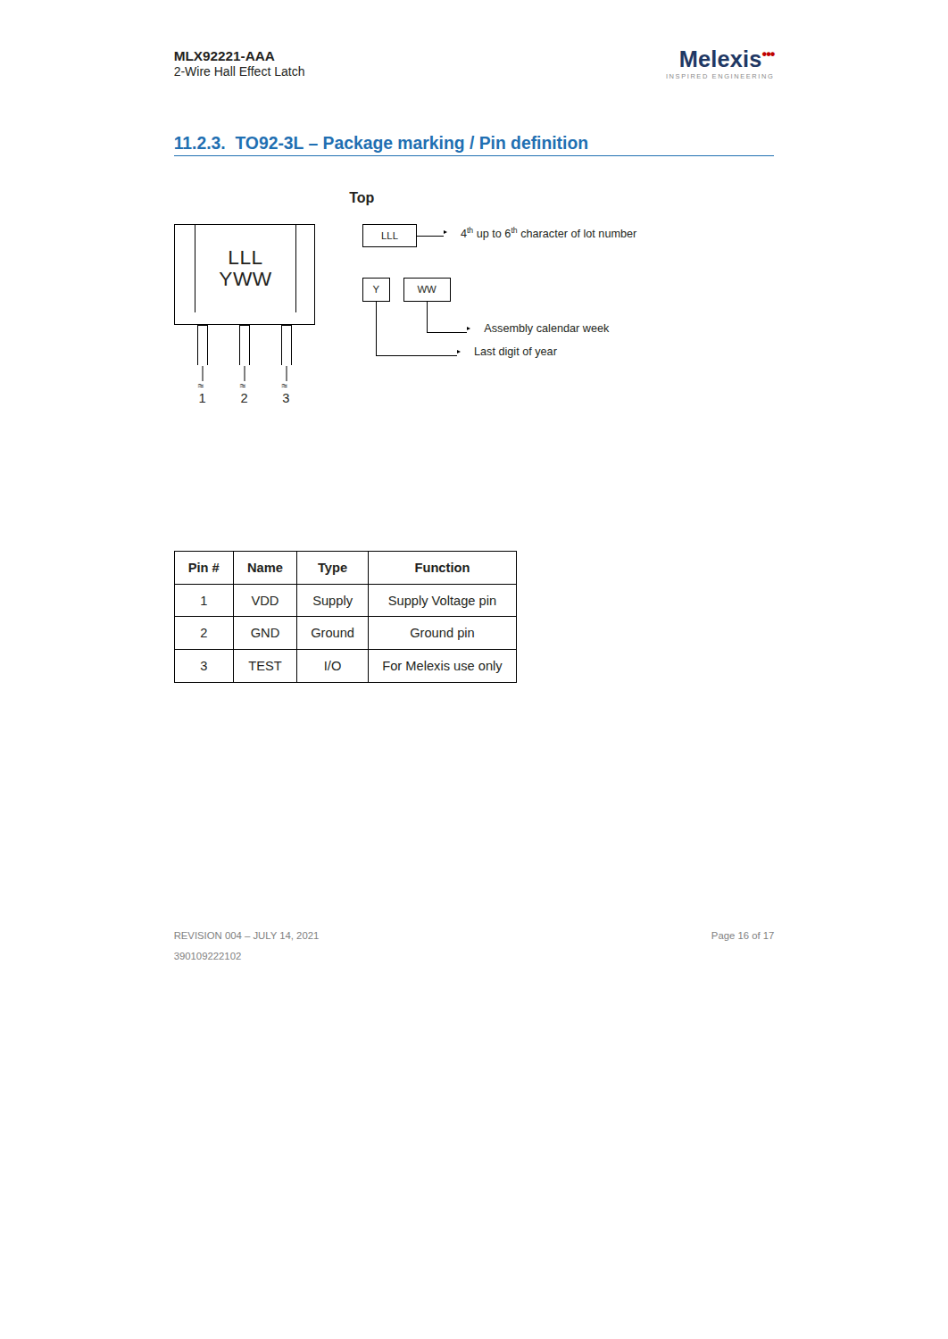MLX92221-AAA
2-Wire Hall Effect Latch
Melexis•••
INSPIRED ENGINEERING
11.2.3. TO92-3L – Package marking / Pin definition
Top
LLL
YWW
≈
≈
≈
1
2
3
LLL
4th up to 6th character of lot number
Y
WW
Assembly calendar week
Last digit of year
| Pin # | Name | Type | Function |
| --- | --- | --- | --- |
| 1 | VDD | Supply | Supply Voltage pin |
| 2 | GND | Ground | Ground pin |
| 3 | TEST | I/O | For Melexis use only |
REVISION 004 – JULY 14, 2021
Page 16 of 17
390109222102